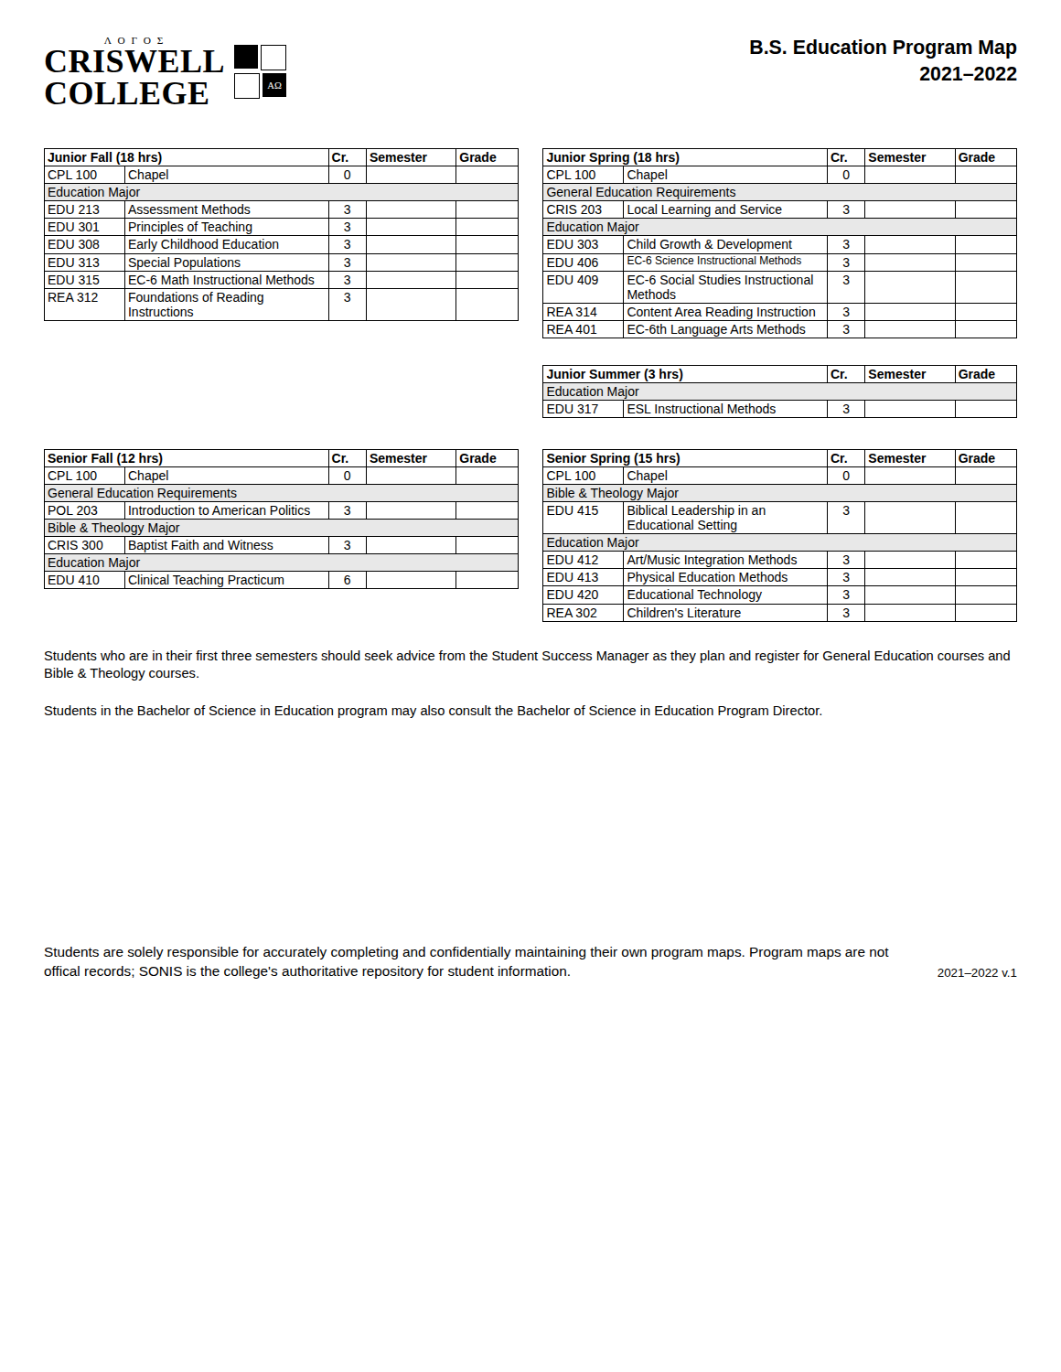Λ Ο Γ Ο Σ
CRISWELL
COLLEGE
ΑΩ
B.S. Education Program Map
2021–2022
| Junior Fall (18 hrs) | Cr. | Semester | Grade |
| --- | --- | --- | --- |
| CPL 100 | Chapel | 0 | | |
| Education Major |
| EDU 213 | Assessment Methods | 3 | | |
| EDU 301 | Principles of Teaching | 3 | | |
| EDU 308 | Early Childhood Education | 3 | | |
| EDU 313 | Special Populations | 3 | | |
| EDU 315 | EC-6 Math Instructional Methods | 3 | | |
| REA 312 | Foundations of Reading Instructions | 3 | | |
| Junior Spring (18 hrs) | Cr. | Semester | Grade |
| --- | --- | --- | --- |
| CPL 100 | Chapel | 0 | | |
| General Education Requirements |
| CRIS 203 | Local Learning and Service | 3 | | |
| Education Major |
| EDU 303 | Child Growth & Development | 3 | | |
| EDU 406 | EC-6 Science Instructional Methods | 3 | | |
| EDU 409 | EC-6 Social Studies Instructional Methods | 3 | | |
| REA 314 | Content Area Reading Instruction | 3 | | |
| REA 401 | EC-6th Language Arts Methods | 3 | | |
| Junior Summer (3 hrs) | Cr. | Semester | Grade |
| --- | --- | --- | --- |
| Education Major |
| EDU 317 | ESL Instructional Methods | 3 | | |
| Senior Fall (12 hrs) | Cr. | Semester | Grade |
| --- | --- | --- | --- |
| CPL 100 | Chapel | 0 | | |
| General Education Requirements |
| POL 203 | Introduction to American Politics | 3 | | |
| Bible & Theology Major |
| CRIS 300 | Baptist Faith and Witness | 3 | | |
| Education Major |
| EDU 410 | Clinical Teaching Practicum | 6 | | |
| Senior Spring (15 hrs) | Cr. | Semester | Grade |
| --- | --- | --- | --- |
| CPL 100 | Chapel | 0 | | |
| Bible & Theology Major |
| EDU 415 | Biblical Leadership in an Educational Setting | 3 | | |
| Education Major |
| EDU 412 | Art/Music Integration Methods | 3 | | |
| EDU 413 | Physical Education Methods | 3 | | |
| EDU 420 | Educational Technology | 3 | | |
| REA 302 | Children's Literature | 3 | | |
Students who are in their first three semesters should seek advice from the Student Success Manager as they plan and register for General Education courses and Bible & Theology courses.
Students in the Bachelor of Science in Education program may also consult the Bachelor of Science in Education Program Director.
Students are solely responsible for accurately completing and confidentially maintaining their own program maps. Program maps are not offical records; SONIS is the college's authoritative repository for student information.
2021–2022 v.1